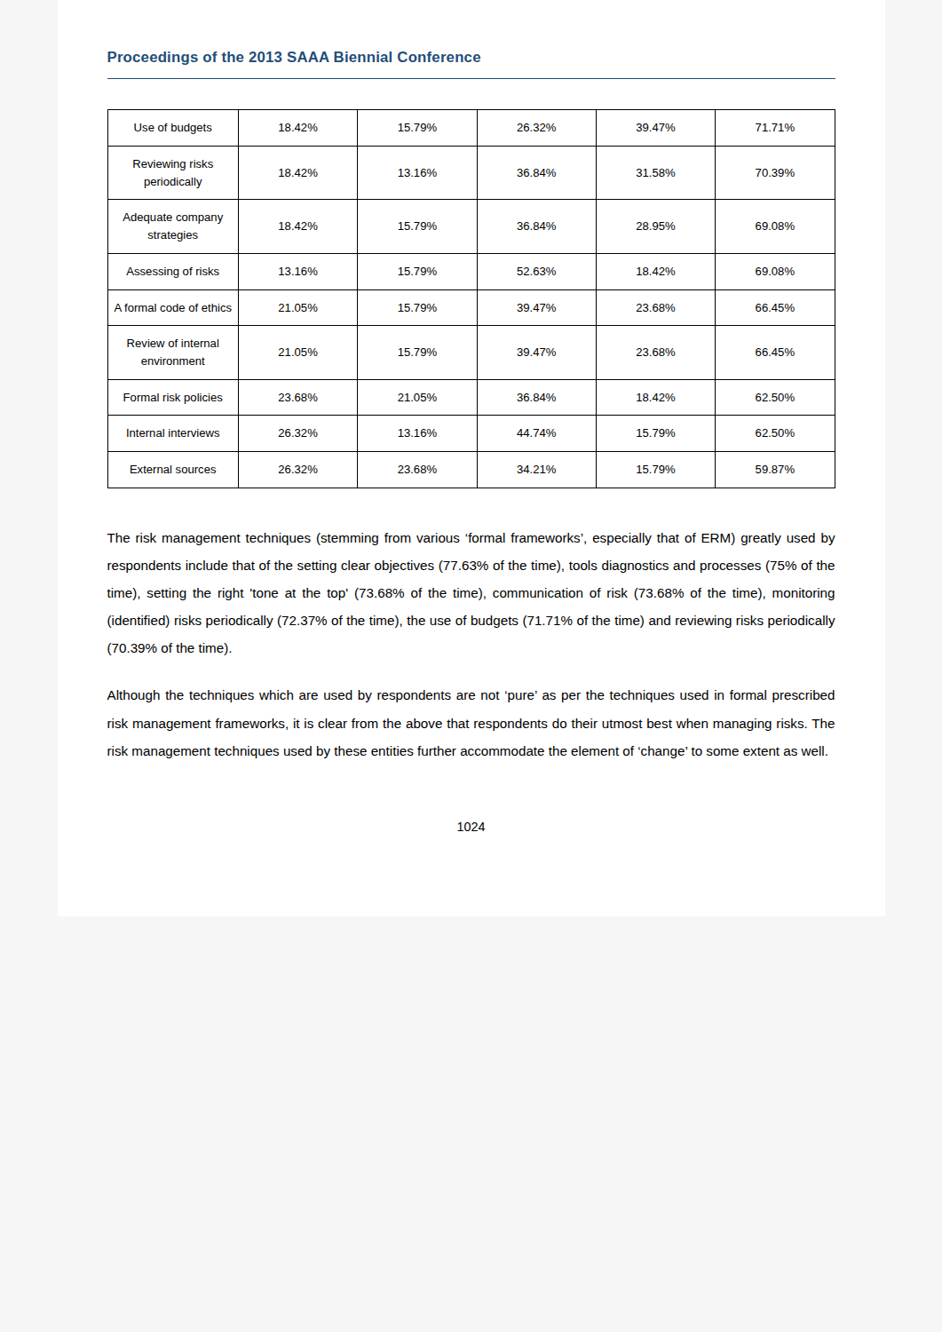Proceedings of the 2013 SAAA Biennial Conference
| Use of budgets | 18.42% | 15.79% | 26.32% | 39.47% | 71.71% |
| Reviewing risks periodically | 18.42% | 13.16% | 36.84% | 31.58% | 70.39% |
| Adequate company strategies | 18.42% | 15.79% | 36.84% | 28.95% | 69.08% |
| Assessing of risks | 13.16% | 15.79% | 52.63% | 18.42% | 69.08% |
| A formal code of ethics | 21.05% | 15.79% | 39.47% | 23.68% | 66.45% |
| Review of internal environment | 21.05% | 15.79% | 39.47% | 23.68% | 66.45% |
| Formal risk policies | 23.68% | 21.05% | 36.84% | 18.42% | 62.50% |
| Internal interviews | 26.32% | 13.16% | 44.74% | 15.79% | 62.50% |
| External sources | 26.32% | 23.68% | 34.21% | 15.79% | 59.87% |
The risk management techniques (stemming from various ‘formal frameworks’, especially that of ERM) greatly used by respondents include that of the setting clear objectives (77.63% of the time), tools diagnostics and processes (75% of the time), setting the right 'tone at the top' (73.68% of the time), communication of risk (73.68% of the time), monitoring (identified) risks periodically (72.37% of the time), the use of budgets (71.71% of the time) and reviewing risks periodically (70.39% of the time).
Although the techniques which are used by respondents are not ‘pure’ as per the techniques used in formal prescribed risk management frameworks, it is clear from the above that respondents do their utmost best when managing risks. The risk management techniques used by these entities further accommodate the element of ‘change’ to some extent as well.
1024